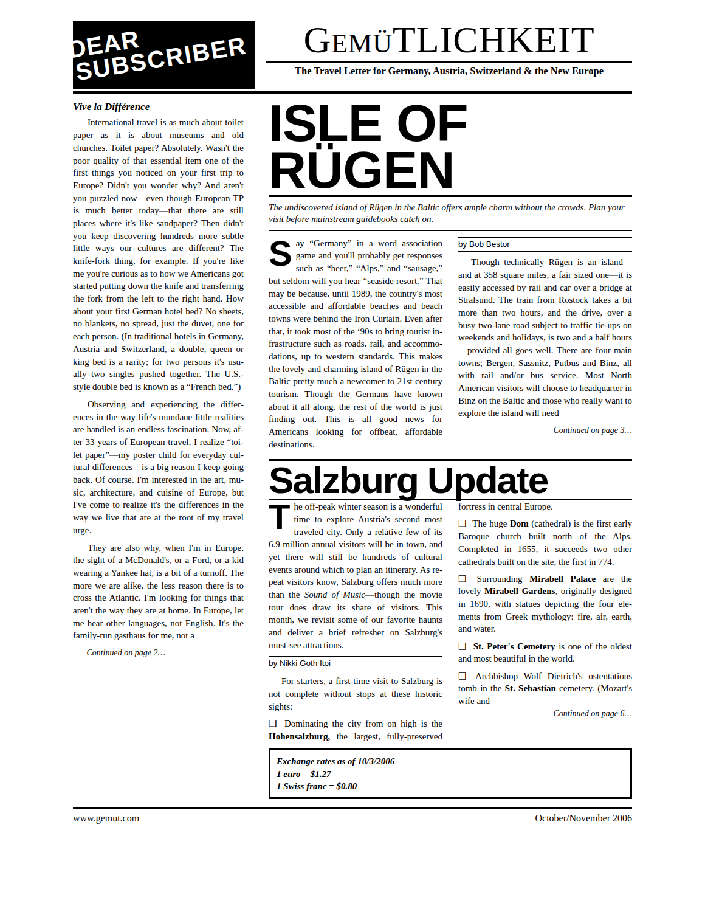DEAR SUBSCRIBER
GEMÜTLICHKEIT
The Travel Letter for Germany, Austria, Switzerland & the New Europe
Vive la Différence
International travel is as much about toilet paper as it is about museums and old churches. Toilet paper? Absolutely. Wasn't the poor quality of that essential item one of the first things you noticed on your first trip to Europe? Didn't you wonder why? And aren't you puzzled now—even though European TP is much better today—that there are still places where it's like sandpaper? Then didn't you keep discovering hundreds more subtle little ways our cultures are different? The knife-fork thing, for example. If you're like me you're curious as to how we Americans got started putting down the knife and transferring the fork from the left to the right hand. How about your first German hotel bed? No sheets, no blankets, no spread, just the duvet, one for each person. (In traditional hotels in Germany, Austria and Switzerland, a double, queen or king bed is a rarity; for two persons it's usually two singles pushed together. The U.S.-style double bed is known as a “French bed.”)
Observing and experiencing the differences in the way life's mundane little realities are handled is an endless fascination. Now, after 33 years of European travel, I realize “toilet paper”—my poster child for everyday cultural differences—is a big reason I keep going back. Of course, I'm interested in the art, music, architecture, and cuisine of Europe, but I've come to realize it's the differences in the way we live that are at the root of my travel urge.
They are also why, when I'm in Europe, the sight of a McDonald's, or a Ford, or a kid wearing a Yankee hat, is a bit of a turnoff. The more we are alike, the less reason there is to cross the Atlantic. I'm looking for things that aren't the way they are at home. In Europe, let me hear other languages, not English. It's the family-run gasthaus for me, not a
Continued on page 2…
ISLE OF RÜGEN
The undiscovered island of Rügen in the Baltic offers ample charm without the crowds. Plan your visit before mainstream guidebooks catch on.
Say “Germany” in a word association game and you'll probably get responses such as “beer,” “Alps,” and “sausage,” but seldom will you hear “seaside resort.” That may be because, until 1989, the country's most accessible and affordable beaches and beach towns were behind the Iron Curtain. Even after that, it took most of the ‘90s to bring tourist infrastructure such as roads, rail, and accommodations, up to western standards. This makes the lovely and charming island of Rügen in the Baltic pretty much a newcomer to 21st century tourism. Though the Germans have known about it all along, the rest of the world is just finding out. This is all good news for Americans looking for offbeat, affordable destinations.
by Bob Bestor
Though technically Rügen is an island—and at 358 square miles, a fair sized one—it is easily accessed by rail and car over a bridge at Stralsund. The train from Rostock takes a bit more than two hours, and the drive, over a busy two-lane road subject to traffic tie-ups on weekends and holidays, is two and a half hours—provided all goes well. There are four main towns; Bergen, Sassnitz, Putbus and Binz, all with rail and/or bus service. Most North American visitors will choose to headquarter in Binz on the Baltic and those who really want to explore the island will need
Continued on page 3…
Salzburg Update
The off-peak winter season is a wonderful time to explore Austria's second most traveled city. Only a relative few of its 6.9 million annual visitors will be in town, and yet there will still be hundreds of cultural events around which to plan an itinerary. As repeat visitors know, Salzburg offers much more than the Sound of Music—though the movie tour does draw its share of visitors. This month, we revisit some of our favorite haunts and deliver a brief refresher on Salzburg's must-see attractions.
by Nikki Goth Itoi
For starters, a first-time visit to Salzburg is not complete without stops at these historic sights:
❏ Dominating the city from on high is the Hohensalzburg, the largest, fully-preserved fortress in central Europe.
❏ The huge Dom (cathedral) is the first early Baroque church built north of the Alps. Completed in 1655, it succeeds two other cathedrals built on the site, the first in 774.
❏ Surrounding Mirabell Palace are the lovely Mirabell Gardens, originally designed in 1690, with statues depicting the four elements from Greek mythology: fire, air, earth, and water.
❏ St. Peter's Cemetery is one of the oldest and most beautiful in the world.
❏ Archbishop Wolf Dietrich's ostentatious tomb in the St. Sebastian cemetery. (Mozart's wife and
Continued on page 6…
Exchange rates as of 10/3/2006
1 euro = $1.27
1 Swiss franc = $0.80
www.gemut.com
October/November 2006